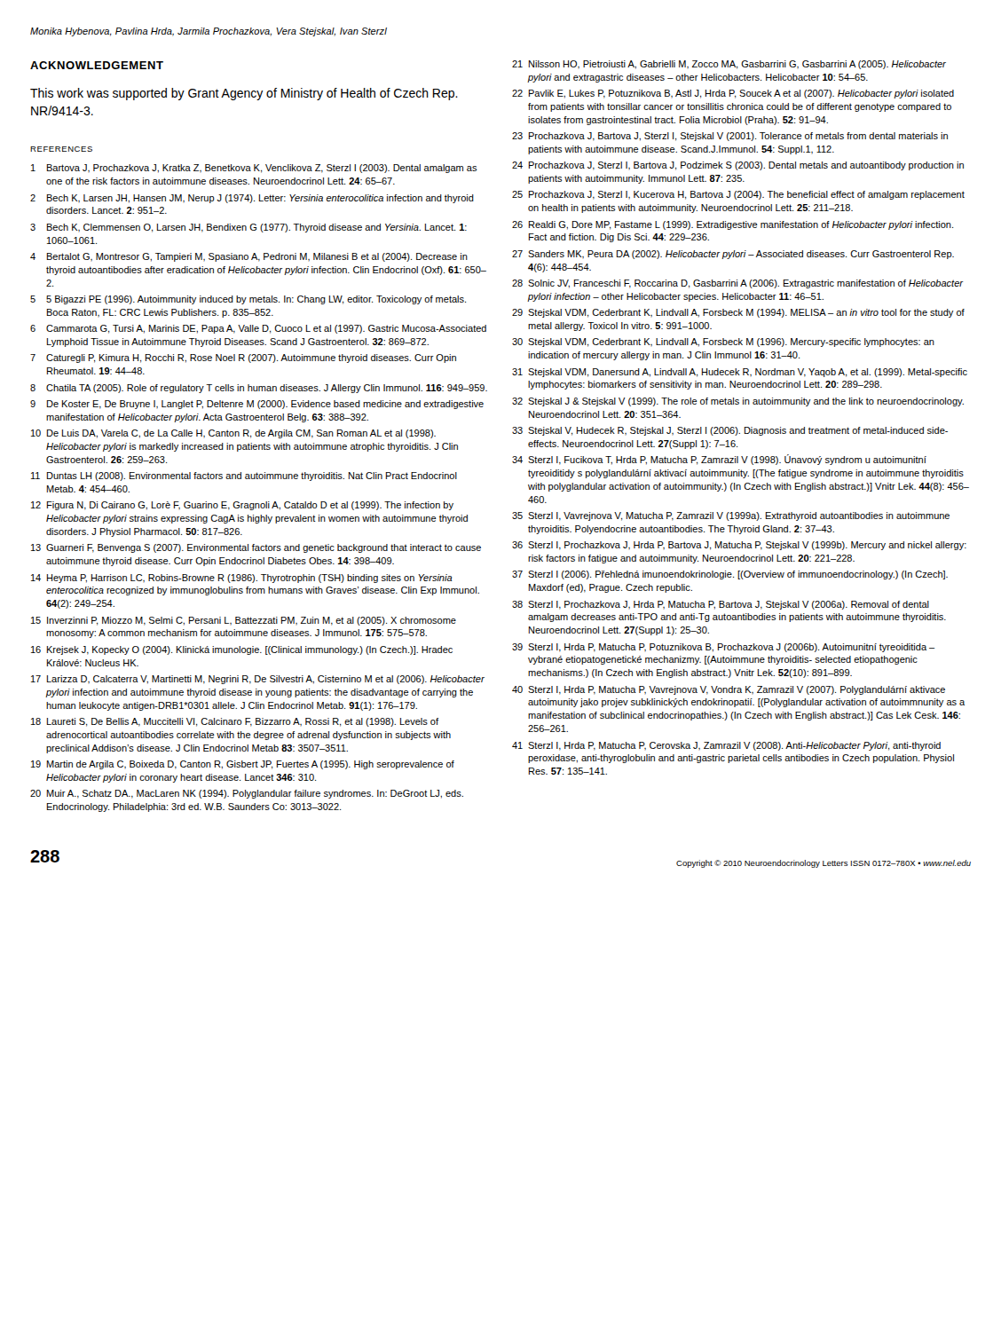Monika Hybenova, Pavlina Hrda, Jarmila Prochazkova, Vera Stejskal, Ivan Sterzl
ACKNOWLEDGEMENT
This work was supported by Grant Agency of Ministry of Health of Czech Rep. NR/9414-3.
REFERENCES
Bartova J, Prochazkova J, Kratka Z, Benetkova K, Venclikova Z, Sterzl I (2003). Dental amalgam as one of the risk factors in autoimmune diseases. Neuroendocrinol Lett. 24: 65–67.
Bech K, Larsen JH, Hansen JM, Nerup J (1974). Letter: Yersinia enterocolitica infection and thyroid disorders. Lancet. 2: 951–2.
Bech K, Clemmensen O, Larsen JH, Bendixen G (1977). Thyroid disease and Yersinia. Lancet. 1: 1060–1061.
Bertalot G, Montresor G, Tampieri M, Spasiano A, Pedroni M, Milanesi B et al (2004). Decrease in thyroid autoantibodies after eradication of Helicobacter pylori infection. Clin Endocrinol (Oxf). 61: 650–2.
5 Bigazzi PE (1996). Autoimmunity induced by metals. In: Chang LW, editor. Toxicology of metals. Boca Raton, FL: CRC Lewis Publishers. p. 835–852.
Cammarota G, Tursi A, Marinis DE, Papa A, Valle D, Cuoco L et al (1997). Gastric Mucosa-Associated Lymphoid Tissue in Autoimmune Thyroid Diseases. Scand J Gastroenterol. 32: 869–872.
Caturegli P, Kimura H, Rocchi R, Rose Noel R (2007). Autoimmune thyroid diseases. Curr Opin Rheumatol. 19: 44–48.
Chatila TA (2005). Role of regulatory T cells in human diseases. J Allergy Clin Immunol. 116: 949–959.
De Koster E, De Bruyne I, Langlet P, Deltenre M (2000). Evidence based medicine and extradigestive manifestation of Helicobacter pylori. Acta Gastroenterol Belg. 63: 388–392.
De Luis DA, Varela C, de La Calle H, Canton R, de Argila CM, San Roman AL et al (1998). Helicobacter pylori is markedly increased in patients with autoimmune atrophic thyroiditis. J Clin Gastroenterol. 26: 259–263.
Duntas LH (2008). Environmental factors and autoimmune thyroiditis. Nat Clin Pract Endocrinol Metab. 4: 454–460.
Figura N, Di Cairano G, Lorè F, Guarino E, Gragnoli A, Cataldo D et al (1999). The infection by Helicobacter pylori strains expressing CagA is highly prevalent in women with autoimmune thyroid disorders. J Physiol Pharmacol. 50: 817–826.
Guarneri F, Benvenga S (2007). Environmental factors and genetic background that interact to cause autoimmune thyroid disease. Curr Opin Endocrinol Diabetes Obes. 14: 398–409.
Heyma P, Harrison LC, Robins-Browne R (1986). Thyrotrophin (TSH) binding sites on Yersinia enterocolitica recognized by immunoglobulins from humans with Graves’ disease. Clin Exp Immunol. 64(2): 249–254.
Inverzinni P, Miozzo M, Selmi C, Persani L, Battezzati PM, Zuin M, et al (2005). X chromosome monosomy: A common mechanism for autoimmune diseases. J Immunol. 175: 575–578.
Krejsek J, Kopecky O (2004). Klinická imunologie. [(Clinical immunology.) (In Czech.)]. Hradec Králové: Nucleus HK.
Larizza D, Calcaterra V, Martinetti M, Negrini R, De Silvestri A, Cisternino M et al (2006). Helicobacter pylori infection and autoimmune thyroid disease in young patients: the disadvantage of carrying the human leukocyte antigen-DRB1*0301 allele. J Clin Endocrinol Metab. 91(1): 176–179.
Laureti S, De Bellis A, Muccitelli VI, Calcinaro F, Bizzarro A, Rossi R, et al (1998). Levels of adrenocortical autoantibodies correlate with the degree of adrenal dysfunction in subjects with preclinical Addison’s disease. J Clin Endocrinol Metab 83: 3507–3511.
Martin de Argila C, Boixeda D, Canton R, Gisbert JP, Fuertes A (1995). High seroprevalence of Helicobacter pylori in coronary heart disease. Lancet 346: 310.
Muir A., Schatz DA., MacLaren NK (1994). Polyglandular failure syndromes. In: DeGroot LJ, eds. Endocrinology. Philadelphia: 3rd ed. W.B. Saunders Co: 3013–3022.
Nilsson HO, Pietroiusti A, Gabrielli M, Zocco MA, Gasbarrini G, Gasbarrini A (2005). Helicobacter pylori and extragastric diseases – other Helicobacters. Helicobacter 10: 54–65.
Pavlik E, Lukes P, Potuznikova B, Astl J, Hrda P, Soucek A et al (2007). Helicobacter pylori isolated from patients with tonsillar cancer or tonsillitis chronica could be of different genotype compared to isolates from gastrointestinal tract. Folia Microbiol (Praha). 52: 91–94.
Prochazkova J, Bartova J, Sterzl I, Stejskal V (2001). Tolerance of metals from dental materials in patients with autoimmune disease. Scand.J.Immunol. 54: Suppl.1, 112.
Prochazkova J, Sterzl I, Bartova J, Podzimek S (2003). Dental metals and autoantibody production in patients with autoimmunity. Immunol Lett. 87: 235.
Prochazkova J, Sterzl I, Kucerova H, Bartova J (2004). The beneficial effect of amalgam replacement on health in patients with autoimmunity. Neuroendocrinol Lett. 25: 211–218.
Realdi G, Dore MP, Fastame L (1999). Extradigestive manifestation of Helicobacter pylori infection. Fact and fiction. Dig Dis Sci. 44: 229–236.
Sanders MK, Peura DA (2002). Helicobacter pylori – Associated diseases. Curr Gastroenterol Rep. 4(6): 448–454.
Solnic JV, Franceschi F, Roccarina D, Gasbarrini A (2006). Extragastric manifestation of Helicobacter pylori infection – other Helicobacter species. Helicobacter 11: 46–51.
Stejskal VDM, Cederbrant K, Lindvall A, Forsbeck M (1994). MELISA – an in vitro tool for the study of metal allergy. Toxicol In vitro. 5: 991–1000.
Stejskal VDM, Cederbrant K, Lindvall A, Forsbeck M (1996). Mercury-specific lymphocytes: an indication of mercury allergy in man. J Clin Immunol 16: 31–40.
Stejskal VDM, Danersund A, Lindvall A, Hudecek R, Nordman V, Yaqob A, et al. (1999). Metal-specific lymphocytes: biomarkers of sensitivity in man. Neuroendocrinol Lett. 20: 289–298.
Stejskal J & Stejskal V (1999). The role of metals in autoimmunity and the link to neuroendocrinology. Neuroendocrinol Lett. 20: 351–364.
Stejskal V, Hudecek R, Stejskal J, Sterzl I (2006). Diagnosis and treatment of metal-induced side-effects. Neuroendocrinol Lett. 27(Suppl 1): 7–16.
Sterzl I, Fucikova T, Hrda P, Matucha P, Zamrazil V (1998). Únavový syndrom u autoimunitní tyreoiditidy s polyglandulární aktivací autoimmunity. [(The fatigue syndrome in autoimmune thyroiditis with polyglandular activation of autoimmunity.) (In Czech with English abstract.)] Vnitr Lek. 44(8): 456–460.
Sterzl I, Vavrejnova V, Matucha P, Zamrazil V (1999a). Extrathyroid autoantibodies in autoimmune thyroiditis. Polyendocrine autoantibodies. The Thyroid Gland. 2: 37–43.
Sterzl I, Prochazkova J, Hrda P, Bartova J, Matucha P, Stejskal V (1999b). Mercury and nickel allergy: risk factors in fatigue and autoimmunity. Neuroendocrinol Lett. 20: 221–228.
Sterzl I (2006). Přehledná imunoendokrinologie. [(Overview of immunoendocrinology.) (In Czech]. Maxdorf (ed), Prague. Czech republic.
Sterzl I, Prochazkova J, Hrda P, Matucha P, Bartova J, Stejskal V (2006a). Removal of dental amalgam decreases anti-TPO and anti-Tg autoantibodies in patients with autoimmune thyroiditis. Neuroendocrinol Lett. 27(Suppl 1): 25–30.
Sterzl I, Hrda P, Matucha P, Potuznikova B, Prochazkova J (2006b). Autoimunitní tyreoiditida – vybrané etiopatogenetické mechanizmy. [(Autoimmune thyroiditis- selected etiopathogenic mechanisms.) (In Czech with English abstract.) Vnitr Lek. 52(10): 891–899.
Sterzl I, Hrda P, Matucha P, Vavrejnova V, Vondra K, Zamrazil V (2007). Polyglandulární aktivace autoimunity jako projev subklinických endokrinopatií. [(Polyglandular activation of autoimmnunity as a manifestation of subclinical endocrinopathies.) (In Czech with English abstract.)] Cas Lek Cesk. 146: 256–261.
Sterzl I, Hrda P, Matucha P, Cerovska J, Zamrazil V (2008). Anti-Helicobacter Pylori, anti-thyroid peroxidase, anti-thyroglobulin and anti-gastric parietal cells antibodies in Czech population. Physiol Res. 57: 135–141.
288
Copyright © 2010 Neuroendocrinology Letters ISSN 0172–780X • www.nel.edu